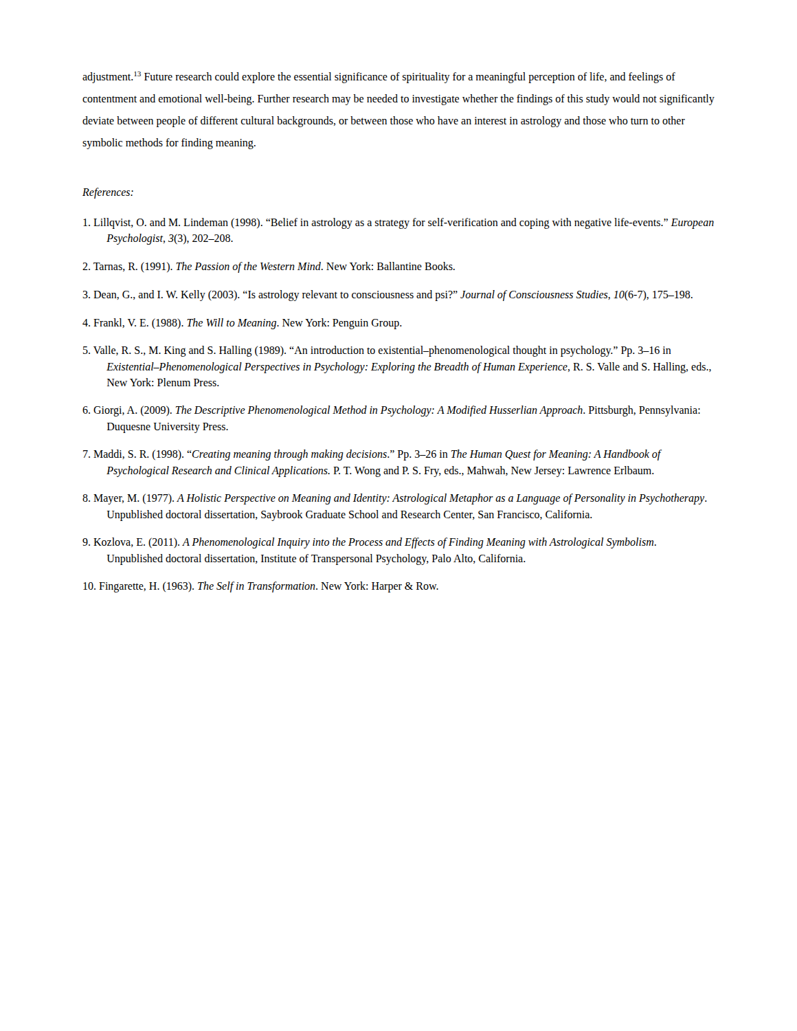adjustment.13 Future research could explore the essential significance of spirituality for a meaningful perception of life, and feelings of contentment and emotional well-being. Further research may be needed to investigate whether the findings of this study would not significantly deviate between people of different cultural backgrounds, or between those who have an interest in astrology and those who turn to other symbolic methods for finding meaning.
References:
1. Lillqvist, O. and M. Lindeman (1998). “Belief in astrology as a strategy for self-verification and coping with negative life-events.” European Psychologist, 3(3), 202–208.
2. Tarnas, R. (1991). The Passion of the Western Mind. New York: Ballantine Books.
3. Dean, G., and I. W. Kelly (2003). “Is astrology relevant to consciousness and psi?” Journal of Consciousness Studies, 10(6-7), 175–198.
4. Frankl, V. E. (1988). The Will to Meaning. New York: Penguin Group.
5. Valle, R. S., M. King and S. Halling (1989). “An introduction to existential–phenomenological thought in psychology.” Pp. 3–16 in Existential–Phenomenological Perspectives in Psychology: Exploring the Breadth of Human Experience, R. S. Valle and S. Halling, eds., New York: Plenum Press.
6. Giorgi, A. (2009). The Descriptive Phenomenological Method in Psychology: A Modified Husserlian Approach. Pittsburgh, Pennsylvania: Duquesne University Press.
7. Maddi, S. R. (1998). “Creating meaning through making decisions.” Pp. 3–26 in The Human Quest for Meaning: A Handbook of Psychological Research and Clinical Applications. P. T. Wong and P. S. Fry, eds., Mahwah, New Jersey: Lawrence Erlbaum.
8. Mayer, M. (1977). A Holistic Perspective on Meaning and Identity: Astrological Metaphor as a Language of Personality in Psychotherapy. Unpublished doctoral dissertation, Saybrook Graduate School and Research Center, San Francisco, California.
9. Kozlova, E. (2011). A Phenomenological Inquiry into the Process and Effects of Finding Meaning with Astrological Symbolism. Unpublished doctoral dissertation, Institute of Transpersonal Psychology, Palo Alto, California.
10. Fingarette, H. (1963). The Self in Transformation. New York: Harper & Row.